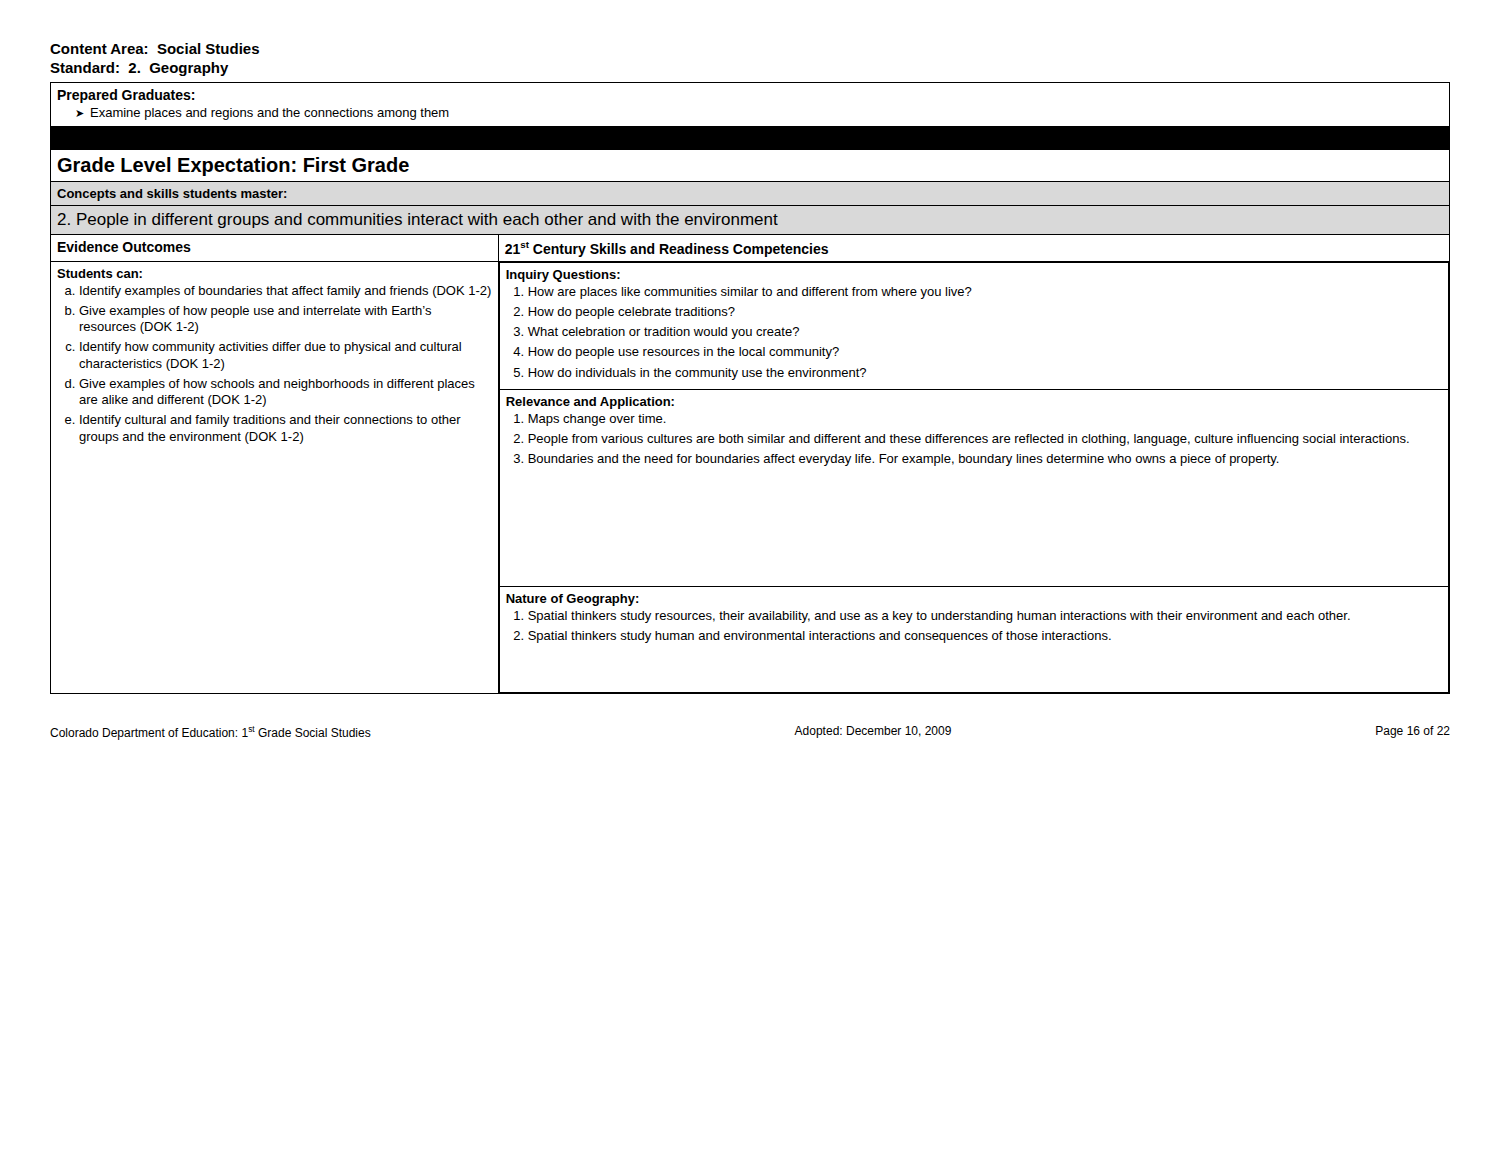Content Area: Social Studies
Standard: 2. Geography
| Prepared Graduates: Examine places and regions and the connections among them |
| Grade Level Expectation: First Grade |
| Concepts and skills students master: |
| 2. People in different groups and communities interact with each other and with the environment |
| Evidence Outcomes | 21 st Century Skills and Readiness Competencies |
| Students can: Identify examples of boundaries that affect family and friends (DOK 1-2) Give examples of how people use and interrelate with Earth’s resources (DOK 1-2) Identify how community activities differ due to physical and cultural characteristics (DOK 1-2) Give examples of how schools and neighborhoods in different places are alike and different (DOK 1-2) Identify cultural and family traditions and their connections to other groups and the environment (DOK 1-2) | / Inquiry Questions: How are places like communities similar to and different from where you live? How do people celebrate traditions? What celebration or tradition would you create? How do people use resources in the local community? How do individuals in the community use the environment? / / Relevance and Application: Maps change over time. People from various cultures are both similar and different and these differences are reflected in clothing, language, culture influencing social interactions. Boundaries and the need for boundaries affect everyday life. For example, boundary lines determine who owns a piece of property. / / Nature of Geography: Spatial thinkers study resources, their availability, and use as a key to understanding human interactions with their environment and each other. Spatial thinkers study human and environmental interactions and consequences of those interactions. / |
Colorado Department of Education: 1st Grade Social Studies Adopted: December 10, 2009 Page 16 of 22